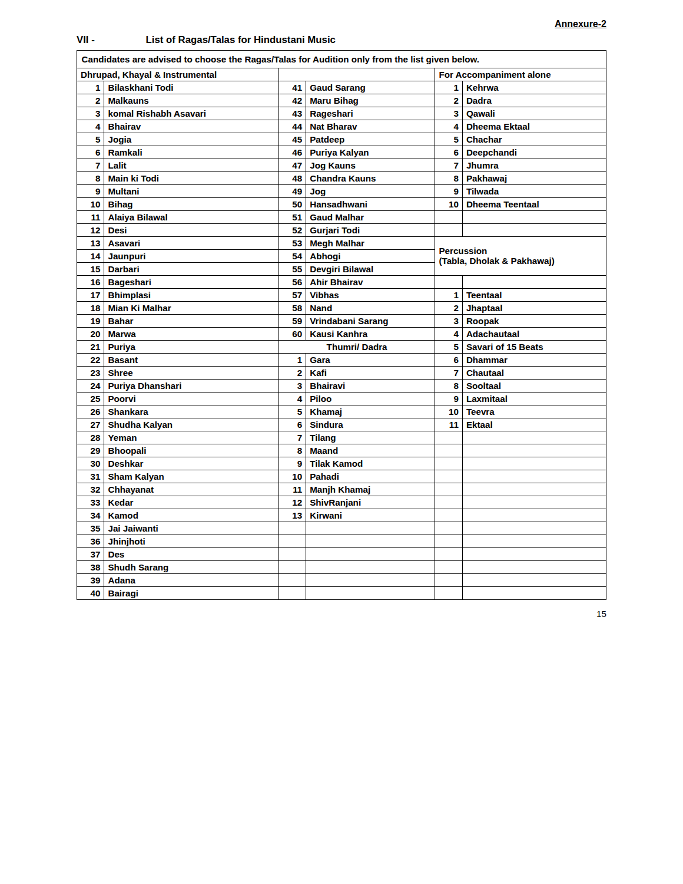Annexure-2
VII -List of Ragas/Talas for Hindustani Music
Candidates are advised to choose the Ragas/Talas for Audition only from the list given below.
| Dhrupad, Khayal & Instrumental | | For Accompaniment alone |
| --- | --- | --- |
| 1 | Bilaskhani Todi | 41 | Gaud Sarang | 1 | Kehrwa |
| 2 | Malkauns | 42 | Maru Bihag | 2 | Dadra |
| 3 | komal Rishabh Asavari | 43 | Rageshari | 3 | Qawali |
| 4 | Bhairav | 44 | Nat Bharav | 4 | Dheema Ektaal |
| 5 | Jogia | 45 | Patdeep | 5 | Chachar |
| 6 | Ramkali | 46 | Puriya Kalyan | 6 | Deepchandi |
| 7 | Lalit | 47 | Jog Kauns | 7 | Jhumra |
| 8 | Main ki Todi | 48 | Chandra Kauns | 8 | Pakhawaj |
| 9 | Multani | 49 | Jog | 9 | Tilwada |
| 10 | Bihag | 50 | Hansadhwani | 10 | Dheema Teentaal |
| 11 | Alaiya Bilawal | 51 | Gaud Malhar | | |
| 12 | Desi | 52 | Gurjari Todi | | |
| 13 | Asavari | 53 | Megh Malhar | Percussion (Tabla, Dholak & Pakhawaj) |
| 14 | Jaunpuri | 54 | Abhogi |
| 15 | Darbari | 55 | Devgiri Bilawal |
| 16 | Bageshari | 56 | Ahir Bhairav | | |
| 17 | Bhimplasi | 57 | Vibhas | 1 | Teentaal |
| 18 | Mian Ki Malhar | 58 | Nand | 2 | Jhaptaal |
| 19 | Bahar | 59 | Vrindabani Sarang | 3 | Roopak |
| 20 | Marwa | 60 | Kausi Kanhra | 4 | Adachautaal |
| 21 | Puriya | Thumri/ Dadra | 5 | Savari of 15 Beats |
| 22 | Basant | 1 | Gara | 6 | Dhammar |
| 23 | Shree | 2 | Kafi | 7 | Chautaal |
| 24 | Puriya Dhanshari | 3 | Bhairavi | 8 | Sooltaal |
| 25 | Poorvi | 4 | Piloo | 9 | Laxmitaal |
| 26 | Shankara | 5 | Khamaj | 10 | Teevra |
| 27 | Shudha Kalyan | 6 | Sindura | 11 | Ektaal |
| 28 | Yeman | 7 | Tilang | | |
| 29 | Bhoopali | 8 | Maand | | |
| 30 | Deshkar | 9 | Tilak Kamod | | |
| 31 | Sham Kalyan | 10 | Pahadi | | |
| 32 | Chhayanat | 11 | Manjh Khamaj | | |
| 33 | Kedar | 12 | ShivRanjani | | |
| 34 | Kamod | 13 | Kirwani | | |
| 35 | Jai Jaiwanti | | | | |
| 36 | Jhinjhoti | | | | |
| 37 | Des | | | | |
| 38 | Shudh Sarang | | | | |
| 39 | Adana | | | | |
| 40 | Bairagi | | | | |
15